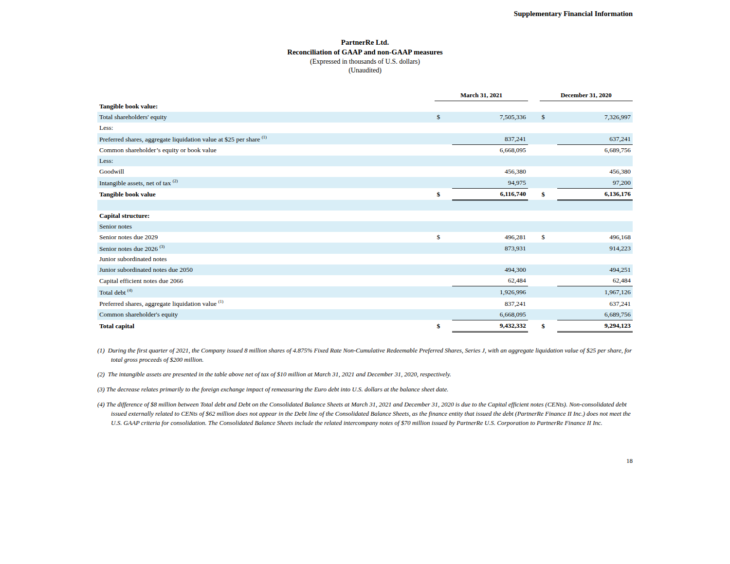Supplementary Financial Information
PartnerRe Ltd.
Reconciliation of GAAP and non-GAAP measures
(Expressed in thousands of U.S. dollars)
(Unaudited)
| | March 31, 2021 | | December 31, 2020 |
| --- | --- | --- | --- |
| Tangible book value: | | | | | |
| Total shareholders' equity | $ | 7,505,336 | | $ | 7,326,997 |
| Less: | | | | | |
| Preferred shares, aggregate liquidation value at $25 per share (1) | | 837,241 | | | 637,241 |
| Common shareholder’s equity or book value | | 6,668,095 | | | 6,689,756 |
| Less: | | | | | |
| Goodwill | | 456,380 | | | 456,380 |
| Intangible assets, net of tax (2) | | 94,975 | | | 97,200 |
| Tangible book value | $ | 6,116,740 | | $ | 6,136,176 |
| Capital structure: | | | | | |
| Senior notes | | | | | |
| Senior notes due 2029 | $ | 496,281 | | $ | 496,168 |
| Senior notes due 2026 (3) | | 873,931 | | | 914,223 |
| Junior subordinated notes | | | | | |
| Junior subordinated notes due 2050 | | 494,300 | | | 494,251 |
| Capital efficient notes due 2066 | | 62,484 | | | 62,484 |
| Total debt (4) | | 1,926,996 | | | 1,967,126 |
| Preferred shares, aggregate liquidation value (1) | | 837,241 | | | 637,241 |
| Common shareholder's equity | | 6,668,095 | | | 6,689,756 |
| Total capital | $ | 9,432,332 | | $ | 9,294,123 |
(1) During the first quarter of 2021, the Company issued 8 million shares of 4.875% Fixed Rate Non-Cumulative Redeemable Preferred Shares, Series J, with an aggregate liquidation value of $25 per share, for total gross proceeds of $200 million.
(2) The intangible assets are presented in the table above net of tax of $10 million at March 31, 2021 and December 31, 2020, respectively.
(3) The decrease relates primarily to the foreign exchange impact of remeasuring the Euro debt into U.S. dollars at the balance sheet date.
(4) The difference of $8 million between Total debt and Debt on the Consolidated Balance Sheets at March 31, 2021 and December 31, 2020 is due to the Capital efficient notes (CENts). Non-consolidated debt issued externally related to CENts of $62 million does not appear in the Debt line of the Consolidated Balance Sheets, as the finance entity that issued the debt (PartnerRe Finance II Inc.) does not meet the U.S. GAAP criteria for consolidation. The Consolidated Balance Sheets include the related intercompany notes of $70 million issued by PartnerRe U.S. Corporation to PartnerRe Finance II Inc.
18